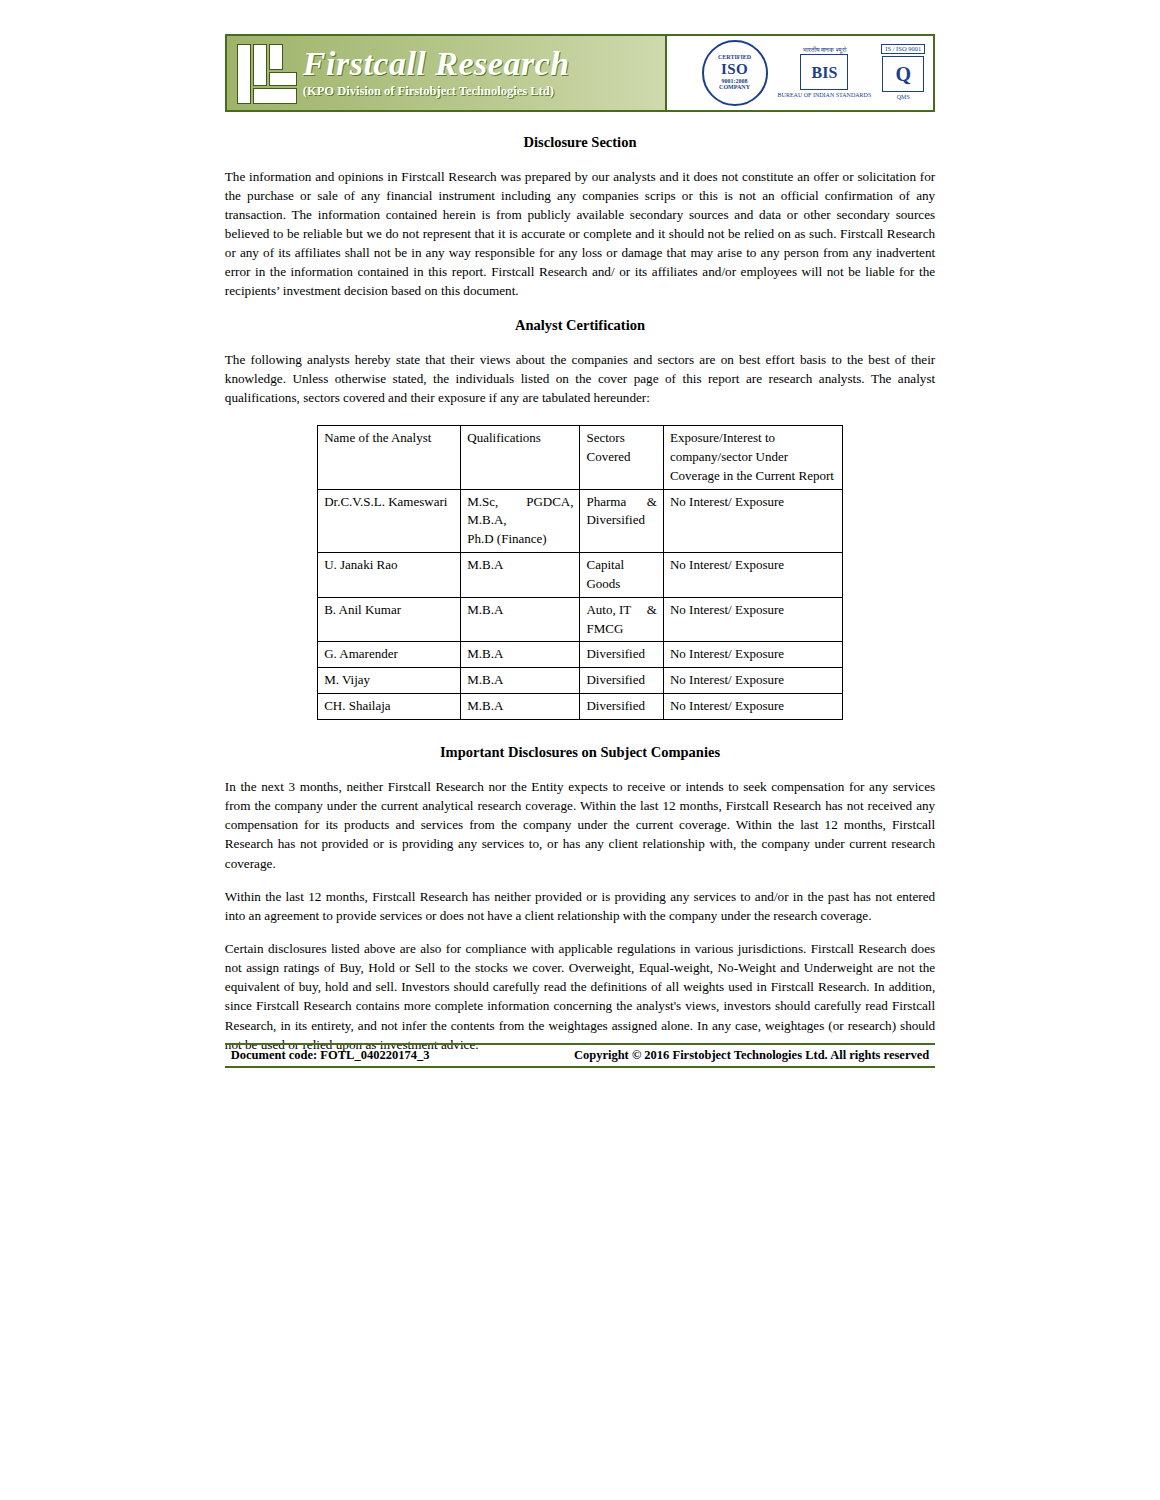Firstcall Research
(KPO Division of Firstobject Technologies Ltd)
CERTIFIED
ISO
9001:2008
COMPANY
भारतीय मानक ब्यूरो
BIS
BUREAU OF INDIAN STANDARDS
IS / ISO 9001
Q
QMS
Disclosure Section
The information and opinions in Firstcall Research was prepared by our analysts and it does not constitute an offer or solicitation for the purchase or sale of any financial instrument including any companies scrips or this is not an official confirmation of any transaction. The information contained herein is from publicly available secondary sources and data or other secondary sources believed to be reliable but we do not represent that it is accurate or complete and it should not be relied on as such. Firstcall Research or any of its affiliates shall not be in any way responsible for any loss or damage that may arise to any person from any inadvertent error in the information contained in this report. Firstcall Research and/ or its affiliates and/or employees will not be liable for the recipients’ investment decision based on this document.
Analyst Certification
The following analysts hereby state that their views about the companies and sectors are on best effort basis to the best of their knowledge. Unless otherwise stated, the individuals listed on the cover page of this report are research analysts. The analyst qualifications, sectors covered and their exposure if any are tabulated hereunder:
| Name of the Analyst | Qualifications | Sectors Covered | Exposure/Interest to company/sector Under Coverage in the Current Report |
| --- | --- | --- | --- |
| Dr.C.V.S.L. Kameswari | M.Sc, PGDCA, M.B.A, Ph.D (Finance) | Pharma & Diversified | No Interest/ Exposure |
| U. Janaki Rao | M.B.A | Capital Goods | No Interest/ Exposure |
| B. Anil Kumar | M.B.A | Auto, IT & FMCG | No Interest/ Exposure |
| G. Amarender | M.B.A | Diversified | No Interest/ Exposure |
| M. Vijay | M.B.A | Diversified | No Interest/ Exposure |
| CH. Shailaja | M.B.A | Diversified | No Interest/ Exposure |
Important Disclosures on Subject Companies
In the next 3 months, neither Firstcall Research nor the Entity expects to receive or intends to seek compensation for any services from the company under the current analytical research coverage. Within the last 12 months, Firstcall Research has not received any compensation for its products and services from the company under the current coverage. Within the last 12 months, Firstcall Research has not provided or is providing any services to, or has any client relationship with, the company under current research coverage.
Within the last 12 months, Firstcall Research has neither provided or is providing any services to and/or in the past has not entered into an agreement to provide services or does not have a client relationship with the company under the research coverage.
Certain disclosures listed above are also for compliance with applicable regulations in various jurisdictions. Firstcall Research does not assign ratings of Buy, Hold or Sell to the stocks we cover. Overweight, Equal-weight, No-Weight and Underweight are not the equivalent of buy, hold and sell. Investors should carefully read the definitions of all weights used in Firstcall Research. In addition, since Firstcall Research contains more complete information concerning the analyst's views, investors should carefully read Firstcall Research, in its entirety, and not infer the contents from the weightages assigned alone. In any case, weightages (or research) should not be used or relied upon as investment advice.
Document code: FOTL_040220174_3
Copyright © 2016 Firstobject Technologies Ltd. All rights reserved